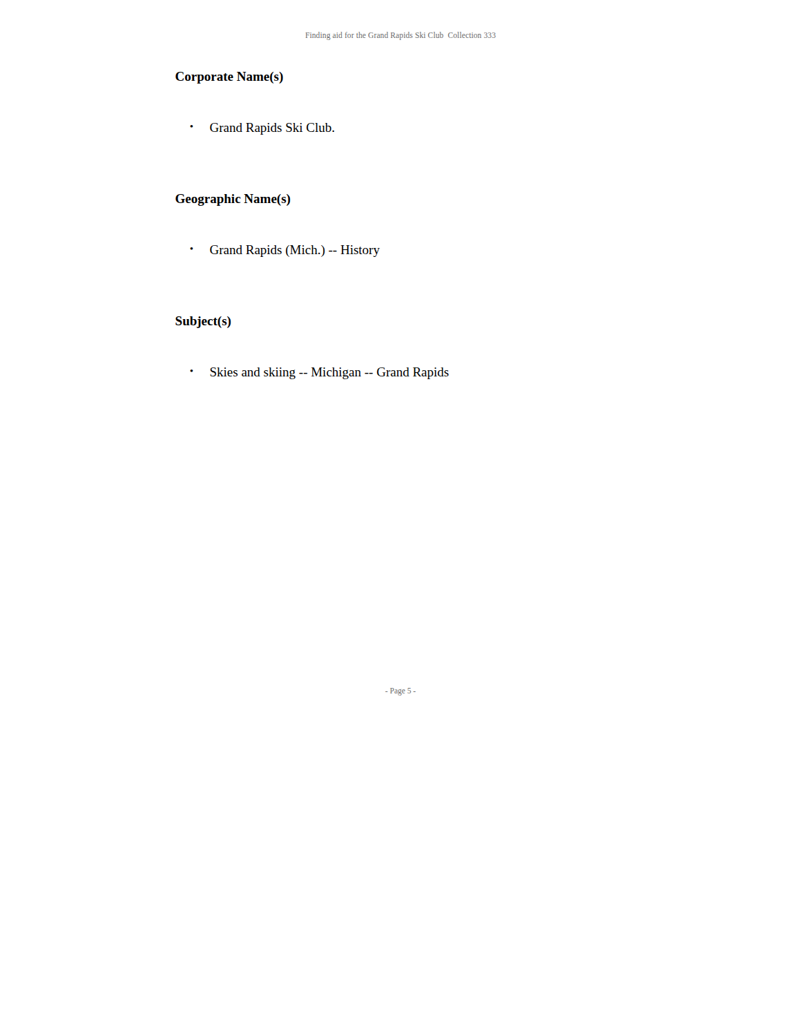Finding aid for the Grand Rapids Ski Club Collection 333
Corporate Name(s)
Grand Rapids Ski Club.
Geographic Name(s)
Grand Rapids (Mich.) -- History
Subject(s)
Skies and skiing -- Michigan -- Grand Rapids
- Page 5 -